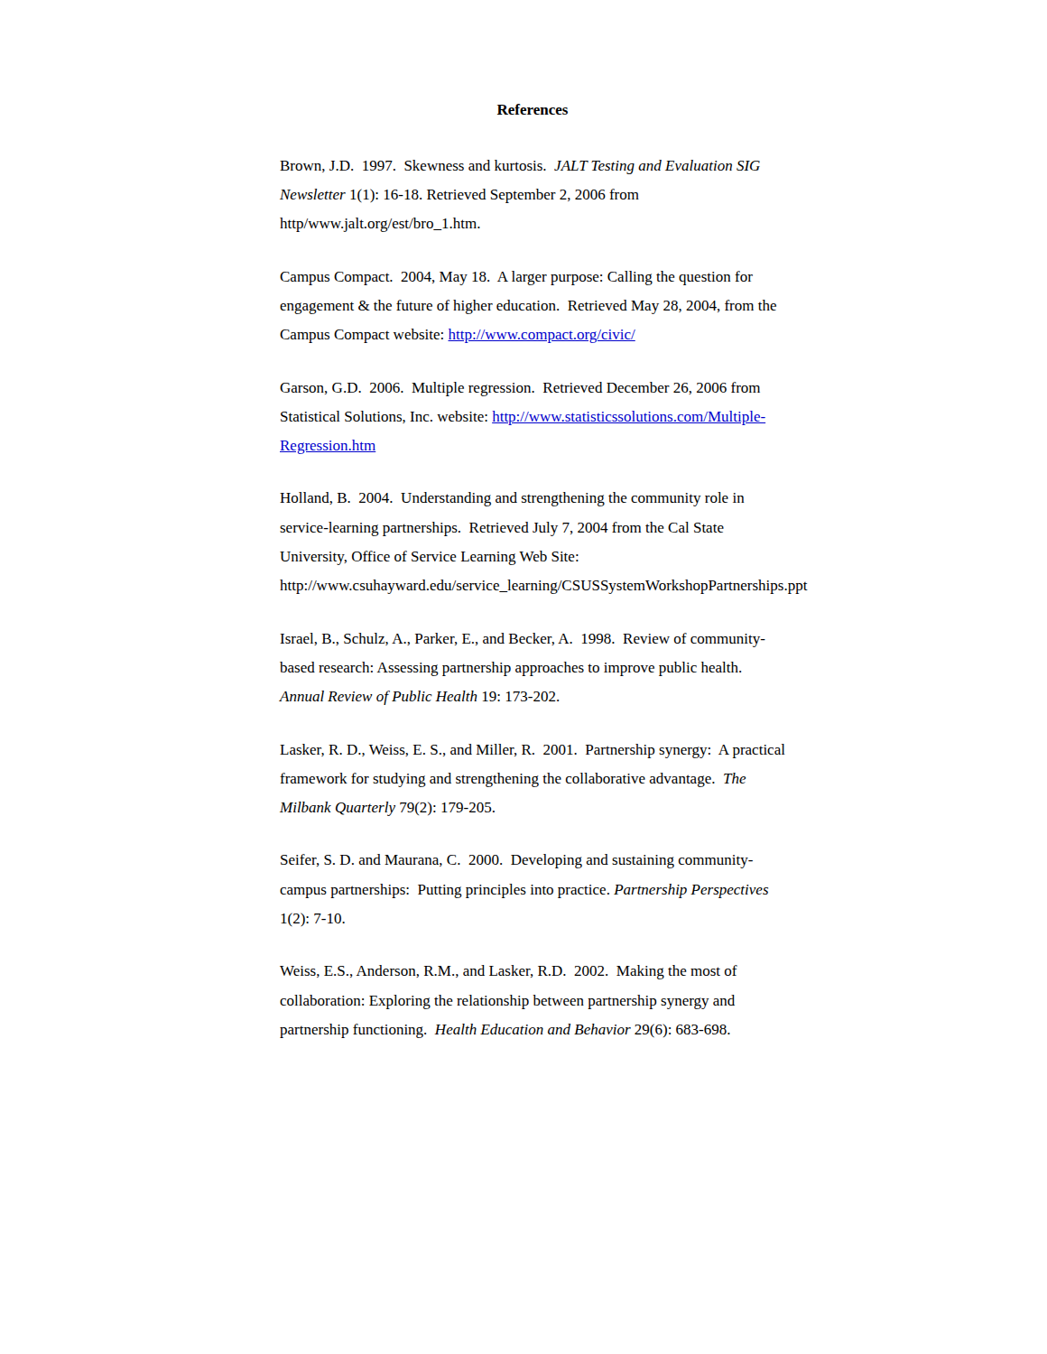References
Brown, J.D. 1997. Skewness and kurtosis. JALT Testing and Evaluation SIG Newsletter 1(1): 16-18. Retrieved September 2, 2006 from http/www.jalt.org/est/bro_1.htm.
Campus Compact. 2004, May 18. A larger purpose: Calling the question for engagement & the future of higher education. Retrieved May 28, 2004, from the Campus Compact website: http://www.compact.org/civic/
Garson, G.D. 2006. Multiple regression. Retrieved December 26, 2006 from Statistical Solutions, Inc. website: http://www.statisticssolutions.com/Multiple-Regression.htm
Holland, B. 2004. Understanding and strengthening the community role in service-learning partnerships. Retrieved July 7, 2004 from the Cal State University, Office of Service Learning Web Site: http://www.csuhayward.edu/service_learning/CSUSSystemWorkshopPartnerships.ppt
Israel, B., Schulz, A., Parker, E., and Becker, A. 1998. Review of community-based research: Assessing partnership approaches to improve public health. Annual Review of Public Health 19: 173-202.
Lasker, R. D., Weiss, E. S., and Miller, R. 2001. Partnership synergy: A practical framework for studying and strengthening the collaborative advantage. The Milbank Quarterly 79(2): 179-205.
Seifer, S. D. and Maurana, C. 2000. Developing and sustaining community-campus partnerships: Putting principles into practice. Partnership Perspectives 1(2): 7-10.
Weiss, E.S., Anderson, R.M., and Lasker, R.D. 2002. Making the most of collaboration: Exploring the relationship between partnership synergy and partnership functioning. Health Education and Behavior 29(6): 683-698.